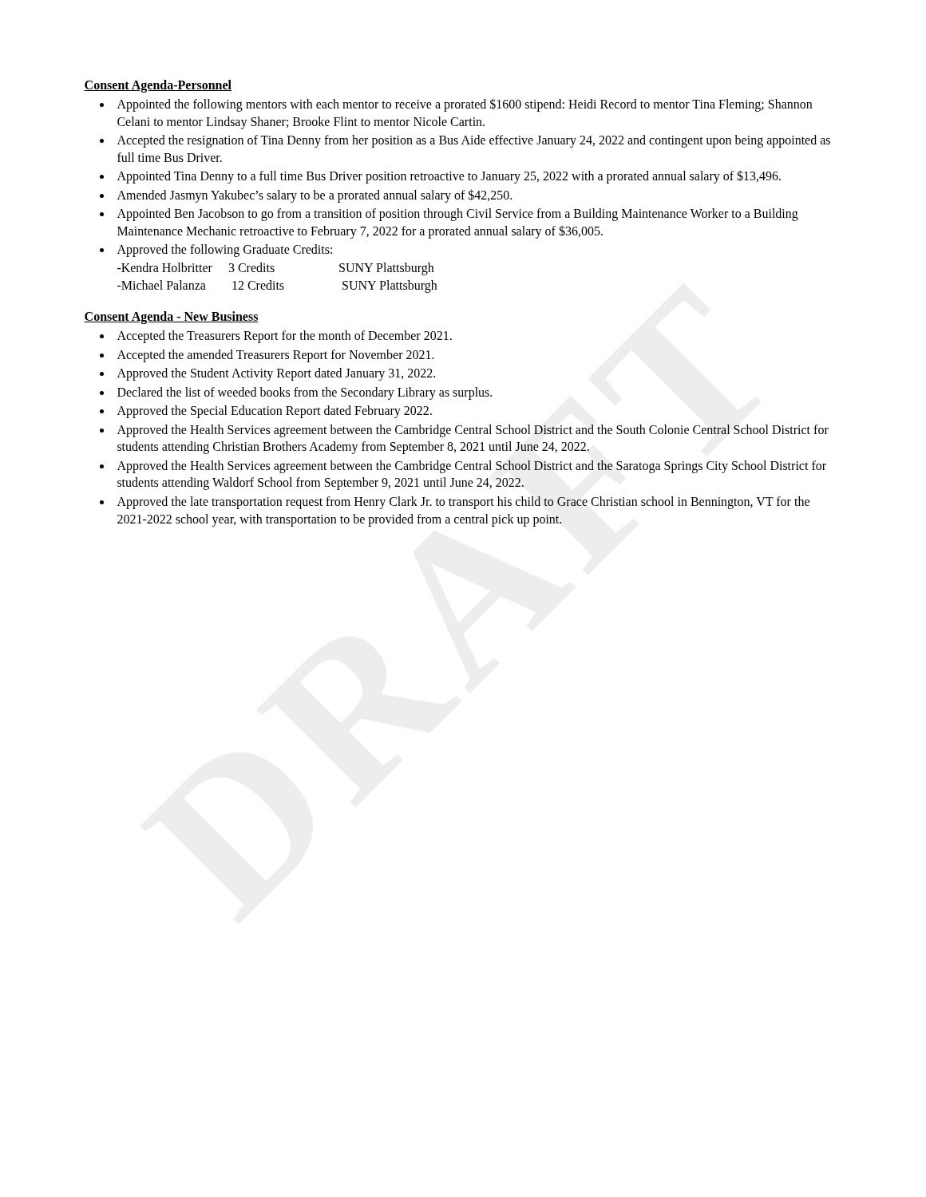DRAFT
Consent Agenda-Personnel
Appointed the following mentors with each mentor to receive a prorated $1600 stipend: Heidi Record to mentor Tina Fleming; Shannon Celani to mentor Lindsay Shaner; Brooke Flint to mentor Nicole Cartin.
Accepted the resignation of Tina Denny from her position as a Bus Aide effective January 24, 2022 and contingent upon being appointed as full time Bus Driver.
Appointed Tina Denny to a full time Bus Driver position retroactive to January 25, 2022 with a prorated annual salary of $13,496.
Amended Jasmyn Yakubec’s salary to be a prorated annual salary of $42,250.
Appointed Ben Jacobson to go from a transition of position through Civil Service from a Building Maintenance Worker to a Building Maintenance Mechanic retroactive to February 7, 2022 for a prorated annual salary of $36,005.
Approved the following Graduate Credits:
-Kendra Holbritter 3 Credits SUNY Plattsburgh -Michael Palanza 12 Credits SUNY Plattsburgh
Consent Agenda - New Business
Accepted the Treasurers Report for the month of December 2021.
Accepted the amended Treasurers Report for November 2021.
Approved the Student Activity Report dated January 31, 2022.
Declared the list of weeded books from the Secondary Library as surplus.
Approved the Special Education Report dated February 2022.
Approved the Health Services agreement between the Cambridge Central School District and the South Colonie Central School District for students attending Christian Brothers Academy from September 8, 2021 until June 24, 2022.
Approved the Health Services agreement between the Cambridge Central School District and the Saratoga Springs City School District for students attending Waldorf School from September 9, 2021 until June 24, 2022.
Approved the late transportation request from Henry Clark Jr. to transport his child to Grace Christian school in Bennington, VT for the 2021-2022 school year, with transportation to be provided from a central pick up point.